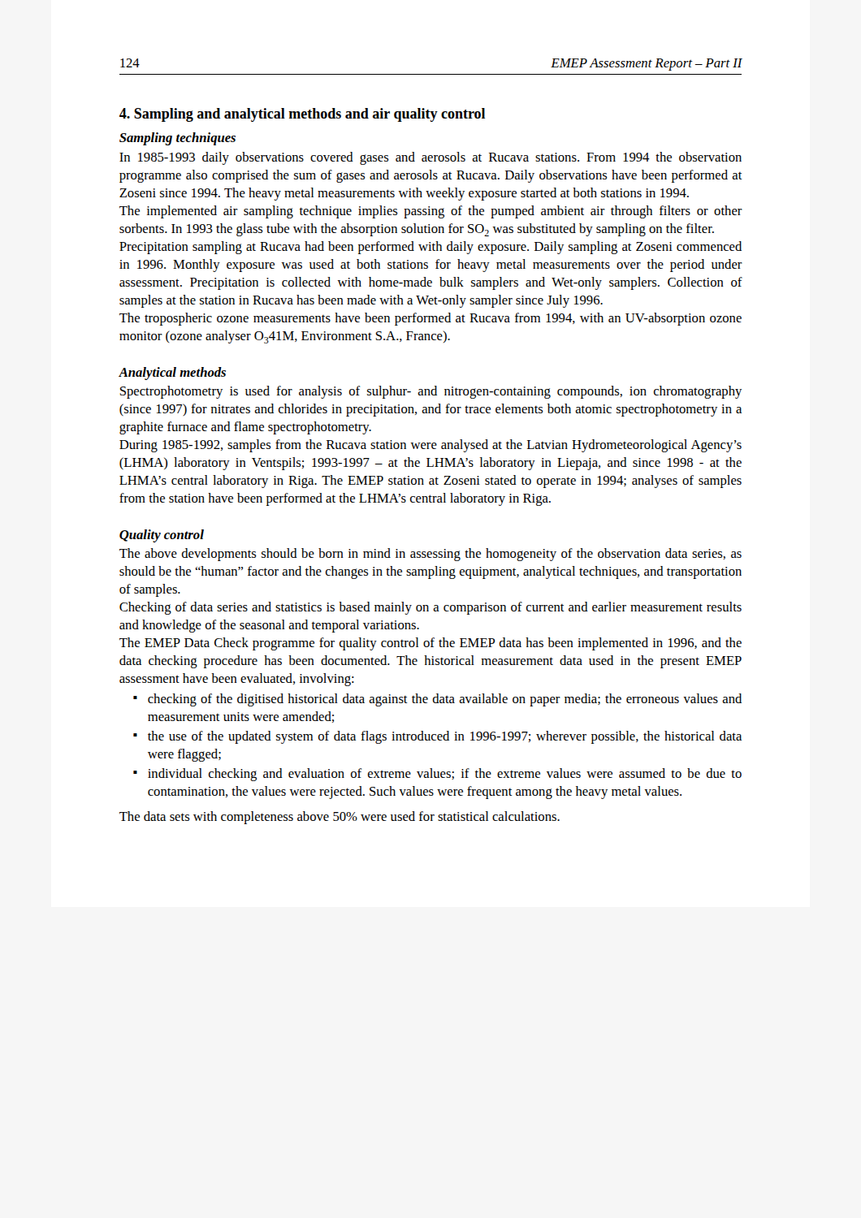124 EMEP Assessment Report – Part II
4. Sampling and analytical methods and air quality control
Sampling techniques
In 1985-1993 daily observations covered gases and aerosols at Rucava stations. From 1994 the observation programme also comprised the sum of gases and aerosols at Rucava. Daily observations have been performed at Zoseni since 1994. The heavy metal measurements with weekly exposure started at both stations in 1994.
The implemented air sampling technique implies passing of the pumped ambient air through filters or other sorbents. In 1993 the glass tube with the absorption solution for SO2 was substituted by sampling on the filter.
Precipitation sampling at Rucava had been performed with daily exposure. Daily sampling at Zoseni commenced in 1996. Monthly exposure was used at both stations for heavy metal measurements over the period under assessment. Precipitation is collected with home-made bulk samplers and Wet-only samplers. Collection of samples at the station in Rucava has been made with a Wet-only sampler since July 1996.
The tropospheric ozone measurements have been performed at Rucava from 1994, with an UV-absorption ozone monitor (ozone analyser O341M, Environment S.A., France).
Analytical methods
Spectrophotometry is used for analysis of sulphur- and nitrogen-containing compounds, ion chromatography (since 1997) for nitrates and chlorides in precipitation, and for trace elements both atomic spectrophotometry in a graphite furnace and flame spectrophotometry.
During 1985-1992, samples from the Rucava station were analysed at the Latvian Hydrometeorological Agency’s (LHMA) laboratory in Ventspils; 1993-1997 – at the LHMA’s laboratory in Liepaja, and since 1998 - at the LHMA’s central laboratory in Riga. The EMEP station at Zoseni stated to operate in 1994; analyses of samples from the station have been performed at the LHMA’s central laboratory in Riga.
Quality control
The above developments should be born in mind in assessing the homogeneity of the observation data series, as should be the “human” factor and the changes in the sampling equipment, analytical techniques, and transportation of samples.
Checking of data series and statistics is based mainly on a comparison of current and earlier measurement results and knowledge of the seasonal and temporal variations.
The EMEP Data Check programme for quality control of the EMEP data has been implemented in 1996, and the data checking procedure has been documented. The historical measurement data used in the present EMEP assessment have been evaluated, involving:
checking of the digitised historical data against the data available on paper media; the erroneous values and measurement units were amended;
the use of the updated system of data flags introduced in 1996-1997; wherever possible, the historical data were flagged;
individual checking and evaluation of extreme values; if the extreme values were assumed to be due to contamination, the values were rejected. Such values were frequent among the heavy metal values.
The data sets with completeness above 50% were used for statistical calculations.